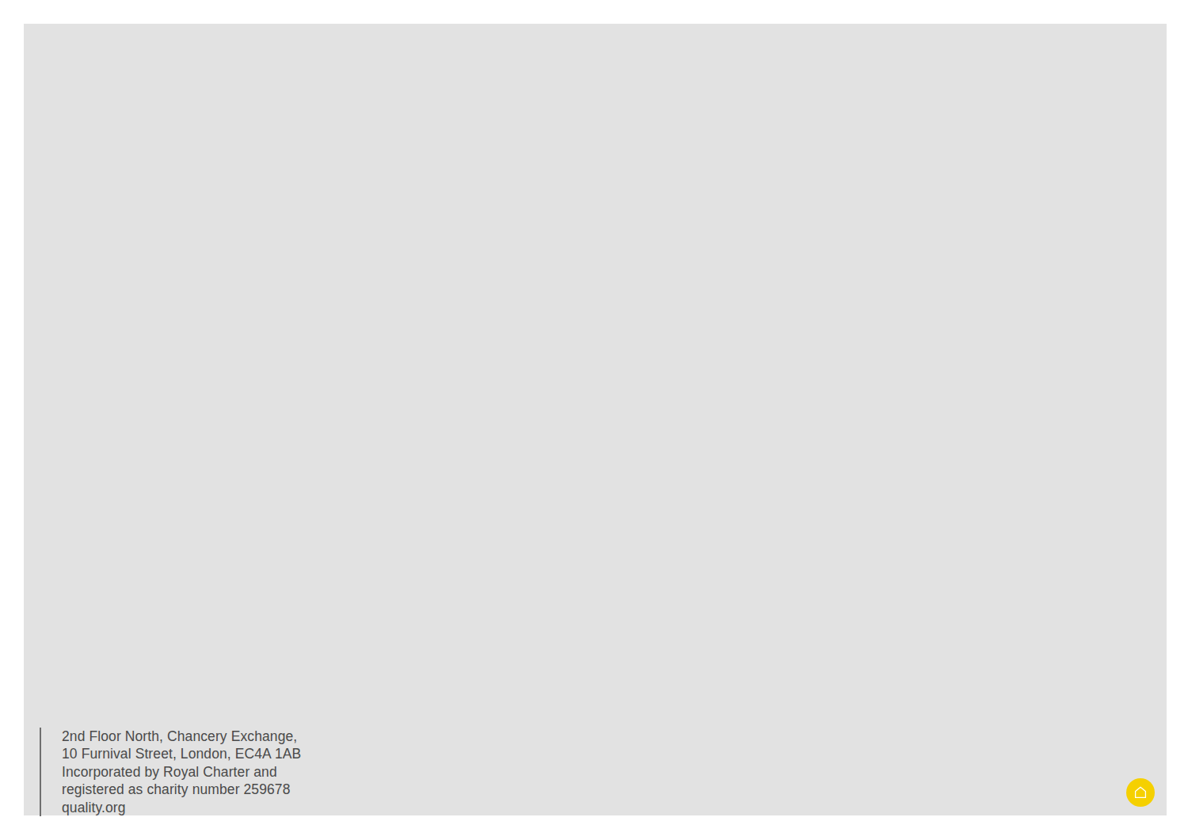2nd Floor North, Chancery Exchange,
10 Furnival Street, London, EC4A 1AB
Incorporated by Royal Charter and
registered as charity number 259678
quality.org